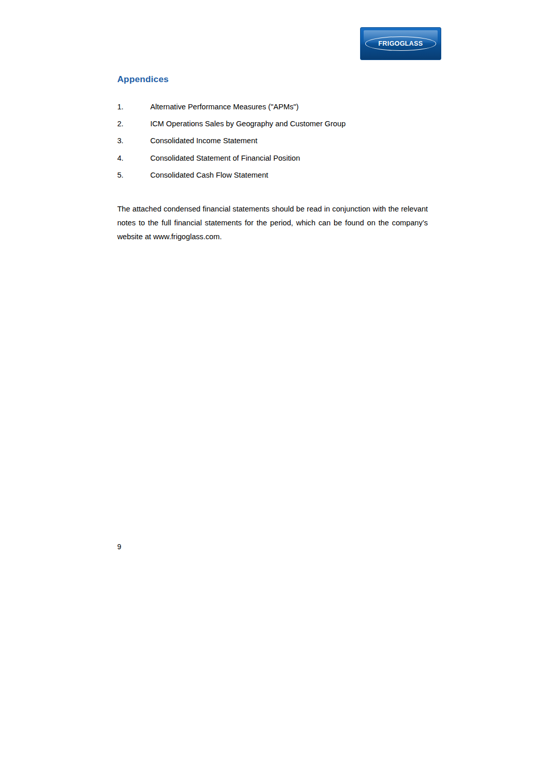FRIGOGLASS
Appendices
1. Alternative Performance Measures ("APMs")
2. ICM Operations Sales by Geography and Customer Group
3. Consolidated Income Statement
4. Consolidated Statement of Financial Position
5. Consolidated Cash Flow Statement
The attached condensed financial statements should be read in conjunction with the relevant notes to the full financial statements for the period, which can be found on the company’s website at www.frigoglass.com.
9